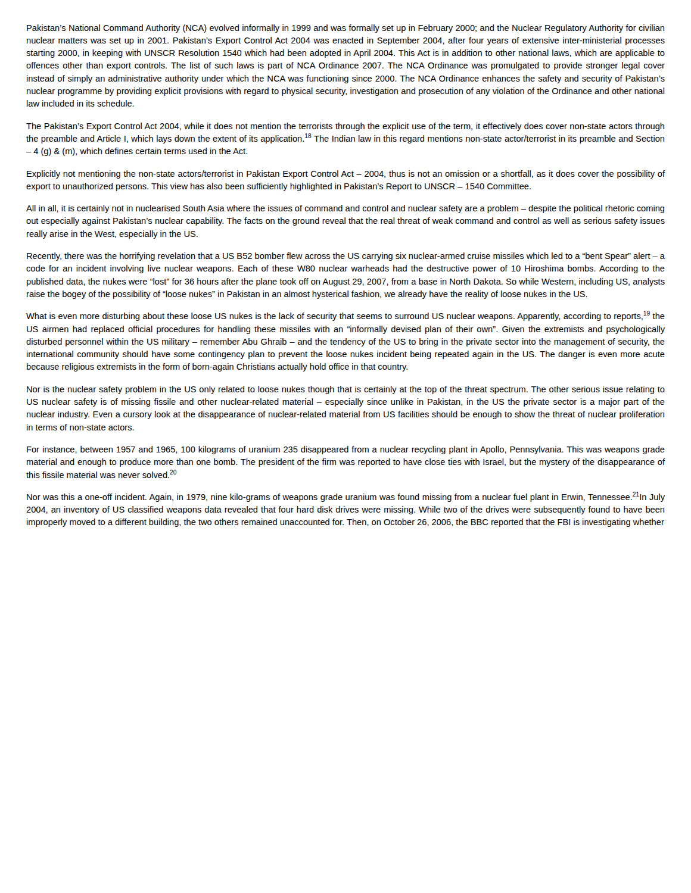Pakistan’s National Command Authority (NCA) evolved informally in 1999 and was formally set up in February 2000; and the Nuclear Regulatory Authority for civilian nuclear matters was set up in 2001. Pakistan’s Export Control Act 2004 was enacted in September 2004, after four years of extensive inter-ministerial processes starting 2000, in keeping with UNSCR Resolution 1540 which had been adopted in April 2004. This Act is in addition to other national laws, which are applicable to offences other than export controls. The list of such laws is part of NCA Ordinance 2007. The NCA Ordinance was promulgated to provide stronger legal cover instead of simply an administrative authority under which the NCA was functioning since 2000. The NCA Ordinance enhances the safety and security of Pakistan’s nuclear programme by providing explicit provisions with regard to physical security, investigation and prosecution of any violation of the Ordinance and other national law included in its schedule.
The Pakistan’s Export Control Act 2004, while it does not mention the terrorists through the explicit use of the term, it effectively does cover non-state actors through the preamble and Article I, which lays down the extent of its application.18 The Indian law in this regard mentions non-state actor/terrorist in its preamble and Section – 4 (g) & (m), which defines certain terms used in the Act.
Explicitly not mentioning the non-state actors/terrorist in Pakistan Export Control Act – 2004, thus is not an omission or a shortfall, as it does cover the possibility of export to unauthorized persons. This view has also been sufficiently highlighted in Pakistan’s Report to UNSCR – 1540 Committee.
All in all, it is certainly not in nuclearised South Asia where the issues of command and control and nuclear safety are a problem – despite the political rhetoric coming out especially against Pakistan’s nuclear capability. The facts on the ground reveal that the real threat of weak command and control as well as serious safety issues really arise in the West, especially in the US.
Recently, there was the horrifying revelation that a US B52 bomber flew across the US carrying six nuclear-armed cruise missiles which led to a “bent Spear” alert – a code for an incident involving live nuclear weapons. Each of these W80 nuclear warheads had the destructive power of 10 Hiroshima bombs. According to the published data, the nukes were “lost” for 36 hours after the plane took off on August 29, 2007, from a base in North Dakota. So while Western, including US, analysts raise the bogey of the possibility of “loose nukes” in Pakistan in an almost hysterical fashion, we already have the reality of loose nukes in the US.
What is even more disturbing about these loose US nukes is the lack of security that seems to surround US nuclear weapons. Apparently, according to reports,19 the US airmen had replaced official procedures for handling these missiles with an “informally devised plan of their own”. Given the extremists and psychologically disturbed personnel within the US military – remember Abu Ghraib – and the tendency of the US to bring in the private sector into the management of security, the international community should have some contingency plan to prevent the loose nukes incident being repeated again in the US. The danger is even more acute because religious extremists in the form of born-again Christians actually hold office in that country.
Nor is the nuclear safety problem in the US only related to loose nukes though that is certainly at the top of the threat spectrum. The other serious issue relating to US nuclear safety is of missing fissile and other nuclear-related material – especially since unlike in Pakistan, in the US the private sector is a major part of the nuclear industry. Even a cursory look at the disappearance of nuclear-related material from US facilities should be enough to show the threat of nuclear proliferation in terms of non-state actors.
For instance, between 1957 and 1965, 100 kilograms of uranium 235 disappeared from a nuclear recycling plant in Apollo, Pennsylvania. This was weapons grade material and enough to produce more than one bomb. The president of the firm was reported to have close ties with Israel, but the mystery of the disappearance of this fissile material was never solved.20
Nor was this a one-off incident. Again, in 1979, nine kilo-grams of weapons grade uranium was found missing from a nuclear fuel plant in Erwin, Tennessee.21In July 2004, an inventory of US classified weapons data revealed that four hard disk drives were missing. While two of the drives were subsequently found to have been improperly moved to a different building, the two others remained unaccounted for. Then, on October 26, 2006, the BBC reported that the FBI is investigating whether